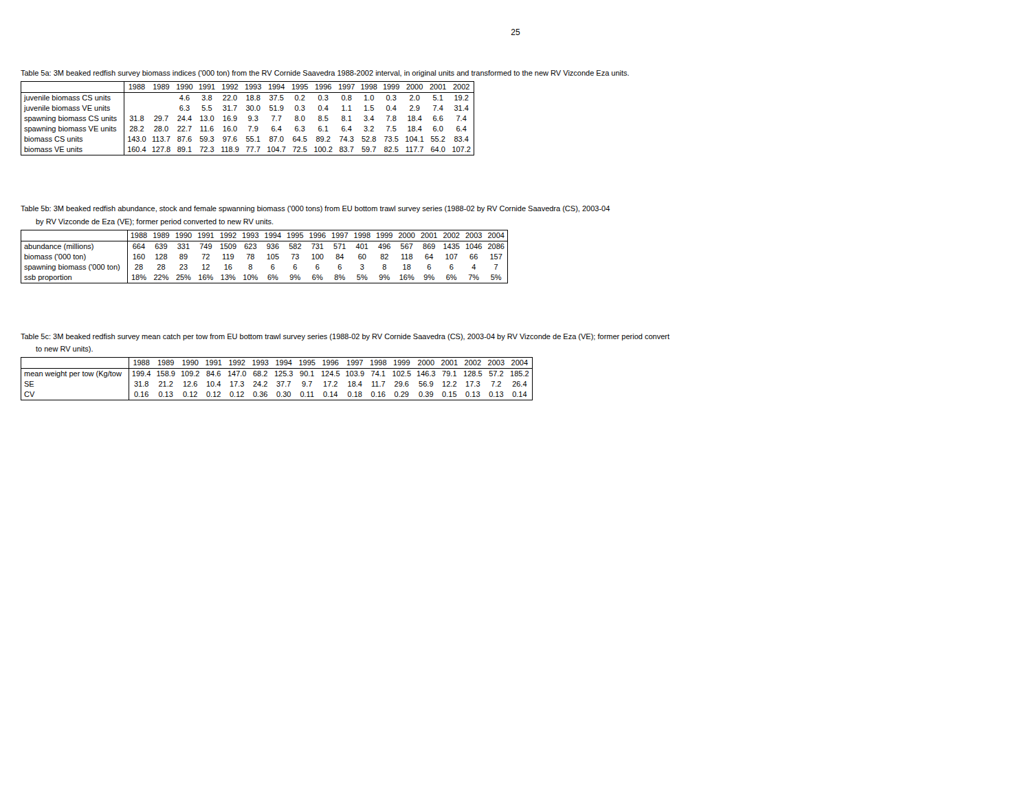25
Table 5a: 3M beaked redfish survey biomass indices ('000 ton) from the RV Cornide Saavedra 1988-2002 interval, in original units and transformed to the new RV Vizconde Eza units.
| | 1988 | 1989 | 1990 | 1991 | 1992 | 1993 | 1994 | 1995 | 1996 | 1997 | 1998 | 1999 | 2000 | 2001 | 2002 |
| --- | --- | --- | --- | --- | --- | --- | --- | --- | --- | --- | --- | --- | --- | --- | --- |
| juvenile biomass CS units | | | 4.6 | 3.8 | 22.0 | 18.8 | 37.5 | 0.2 | 0.3 | 0.8 | 1.0 | 0.3 | 2.0 | 5.1 | 19.2 |
| juvenile biomass VE units | | | 6.3 | 5.5 | 31.7 | 30.0 | 51.9 | 0.3 | 0.4 | 1.1 | 1.5 | 0.4 | 2.9 | 7.4 | 31.4 |
| spawning biomass CS units | 31.8 | 29.7 | 24.4 | 13.0 | 16.9 | 9.3 | 7.7 | 8.0 | 8.5 | 8.1 | 3.4 | 7.8 | 18.4 | 6.6 | 7.4 |
| spawning biomass VE units | 28.2 | 28.0 | 22.7 | 11.6 | 16.0 | 7.9 | 6.4 | 6.3 | 6.1 | 6.4 | 3.2 | 7.5 | 18.4 | 6.0 | 6.4 |
| biomass CS units | 143.0 | 113.7 | 87.6 | 59.3 | 97.6 | 55.1 | 87.0 | 64.5 | 89.2 | 74.3 | 52.8 | 73.5 | 104.1 | 55.2 | 83.4 |
| biomass VE units | 160.4 | 127.8 | 89.1 | 72.3 | 118.9 | 77.7 | 104.7 | 72.5 | 100.2 | 83.7 | 59.7 | 82.5 | 117.7 | 64.0 | 107.2 |
Table 5b: 3M beaked redfish abundance, stock and female spwanning biomass ('000 tons) from EU bottom trawl survey series (1988-02 by RV Cornide Saavedra (CS), 2003-04
by RV Vizconde de Eza (VE); former period converted to new RV units.
| | 1988 | 1989 | 1990 | 1991 | 1992 | 1993 | 1994 | 1995 | 1996 | 1997 | 1998 | 1999 | 2000 | 2001 | 2002 | 2003 | 2004 |
| --- | --- | --- | --- | --- | --- | --- | --- | --- | --- | --- | --- | --- | --- | --- | --- | --- | --- |
| abundance (millions) | 664 | 639 | 331 | 749 | 1509 | 623 | 936 | 582 | 731 | 571 | 401 | 496 | 567 | 869 | 1435 | 1046 | 2086 |
| biomass ('000 ton) | 160 | 128 | 89 | 72 | 119 | 78 | 105 | 73 | 100 | 84 | 60 | 82 | 118 | 64 | 107 | 66 | 157 |
| spawning biomass ('000 ton) | 28 | 28 | 23 | 12 | 16 | 8 | 6 | 6 | 6 | 6 | 3 | 8 | 18 | 6 | 6 | 4 | 7 |
| ssb proportion | 18% | 22% | 25% | 16% | 13% | 10% | 6% | 9% | 6% | 8% | 5% | 9% | 16% | 9% | 6% | 7% | 5% |
Table 5c: 3M beaked redfish survey mean catch per tow from EU bottom trawl survey series (1988-02 by RV Cornide Saavedra (CS), 2003-04 by RV Vizconde de Eza (VE); former period convert
to new RV units).
| | 1988 | 1989 | 1990 | 1991 | 1992 | 1993 | 1994 | 1995 | 1996 | 1997 | 1998 | 1999 | 2000 | 2001 | 2002 | 2003 | 2004 |
| --- | --- | --- | --- | --- | --- | --- | --- | --- | --- | --- | --- | --- | --- | --- | --- | --- | --- |
| mean weight per tow (Kg/tow | 199.4 | 158.9 | 109.2 | 84.6 | 147.0 | 68.2 | 125.3 | 90.1 | 124.5 | 103.9 | 74.1 | 102.5 | 146.3 | 79.1 | 128.5 | 57.2 | 185.2 |
| SE | 31.8 | 21.2 | 12.6 | 10.4 | 17.3 | 24.2 | 37.7 | 9.7 | 17.2 | 18.4 | 11.7 | 29.6 | 56.9 | 12.2 | 17.3 | 7.2 | 26.4 |
| CV | 0.16 | 0.13 | 0.12 | 0.12 | 0.12 | 0.36 | 0.30 | 0.11 | 0.14 | 0.18 | 0.16 | 0.29 | 0.39 | 0.15 | 0.13 | 0.13 | 0.14 |